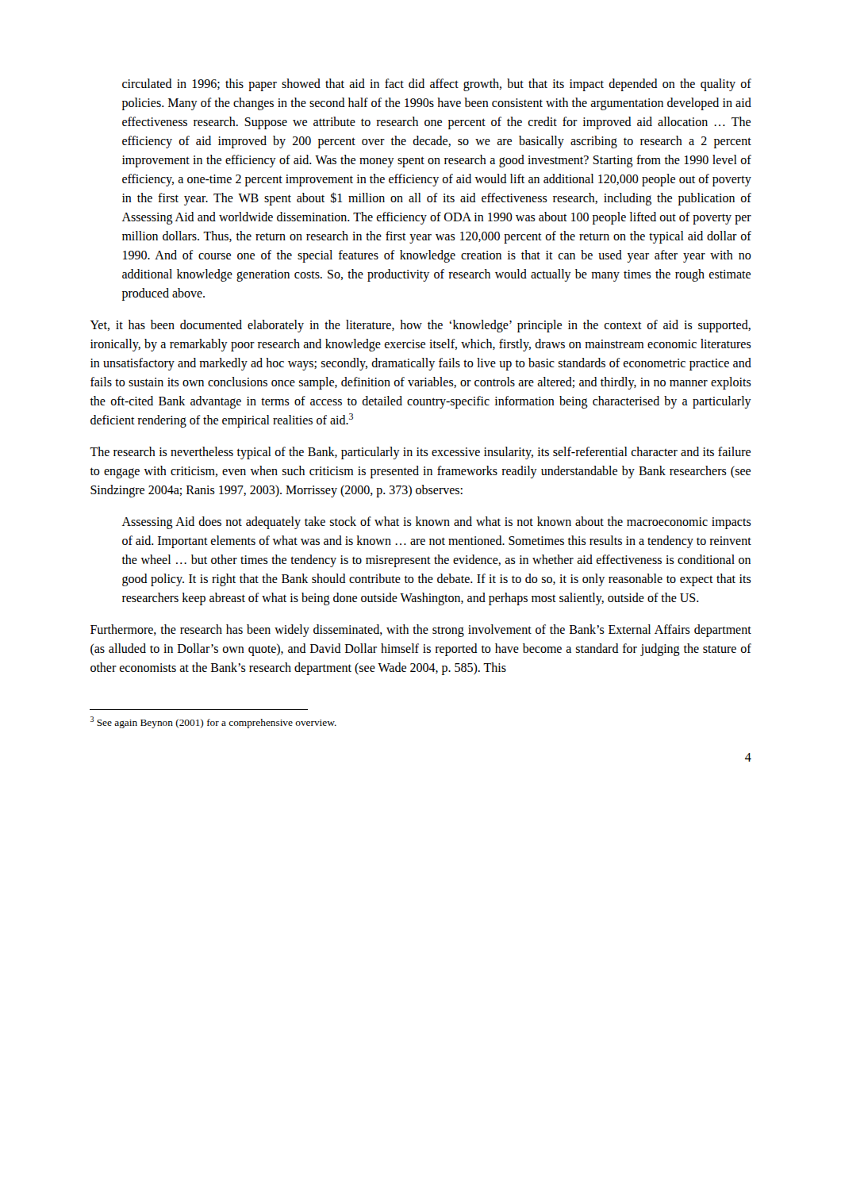circulated in 1996; this paper showed that aid in fact did affect growth, but that its impact depended on the quality of policies. Many of the changes in the second half of the 1990s have been consistent with the argumentation developed in aid effectiveness research. Suppose we attribute to research one percent of the credit for improved aid allocation … The efficiency of aid improved by 200 percent over the decade, so we are basically ascribing to research a 2 percent improvement in the efficiency of aid. Was the money spent on research a good investment? Starting from the 1990 level of efficiency, a one-time 2 percent improvement in the efficiency of aid would lift an additional 120,000 people out of poverty in the first year. The WB spent about $1 million on all of its aid effectiveness research, including the publication of Assessing Aid and worldwide dissemination. The efficiency of ODA in 1990 was about 100 people lifted out of poverty per million dollars. Thus, the return on research in the first year was 120,000 percent of the return on the typical aid dollar of 1990. And of course one of the special features of knowledge creation is that it can be used year after year with no additional knowledge generation costs. So, the productivity of research would actually be many times the rough estimate produced above.
Yet, it has been documented elaborately in the literature, how the ‘knowledge’ principle in the context of aid is supported, ironically, by a remarkably poor research and knowledge exercise itself, which, firstly, draws on mainstream economic literatures in unsatisfactory and markedly ad hoc ways; secondly, dramatically fails to live up to basic standards of econometric practice and fails to sustain its own conclusions once sample, definition of variables, or controls are altered; and thirdly, in no manner exploits the oft-cited Bank advantage in terms of access to detailed country-specific information being characterised by a particularly deficient rendering of the empirical realities of aid.3
The research is nevertheless typical of the Bank, particularly in its excessive insularity, its self-referential character and its failure to engage with criticism, even when such criticism is presented in frameworks readily understandable by Bank researchers (see Sindzingre 2004a; Ranis 1997, 2003). Morrissey (2000, p. 373) observes:
Assessing Aid does not adequately take stock of what is known and what is not known about the macroeconomic impacts of aid. Important elements of what was and is known … are not mentioned. Sometimes this results in a tendency to reinvent the wheel … but other times the tendency is to misrepresent the evidence, as in whether aid effectiveness is conditional on good policy. It is right that the Bank should contribute to the debate. If it is to do so, it is only reasonable to expect that its researchers keep abreast of what is being done outside Washington, and perhaps most saliently, outside of the US.
Furthermore, the research has been widely disseminated, with the strong involvement of the Bank’s External Affairs department (as alluded to in Dollar’s own quote), and David Dollar himself is reported to have become a standard for judging the stature of other economists at the Bank’s research department (see Wade 2004, p. 585). This
3 See again Beynon (2001) for a comprehensive overview.
4